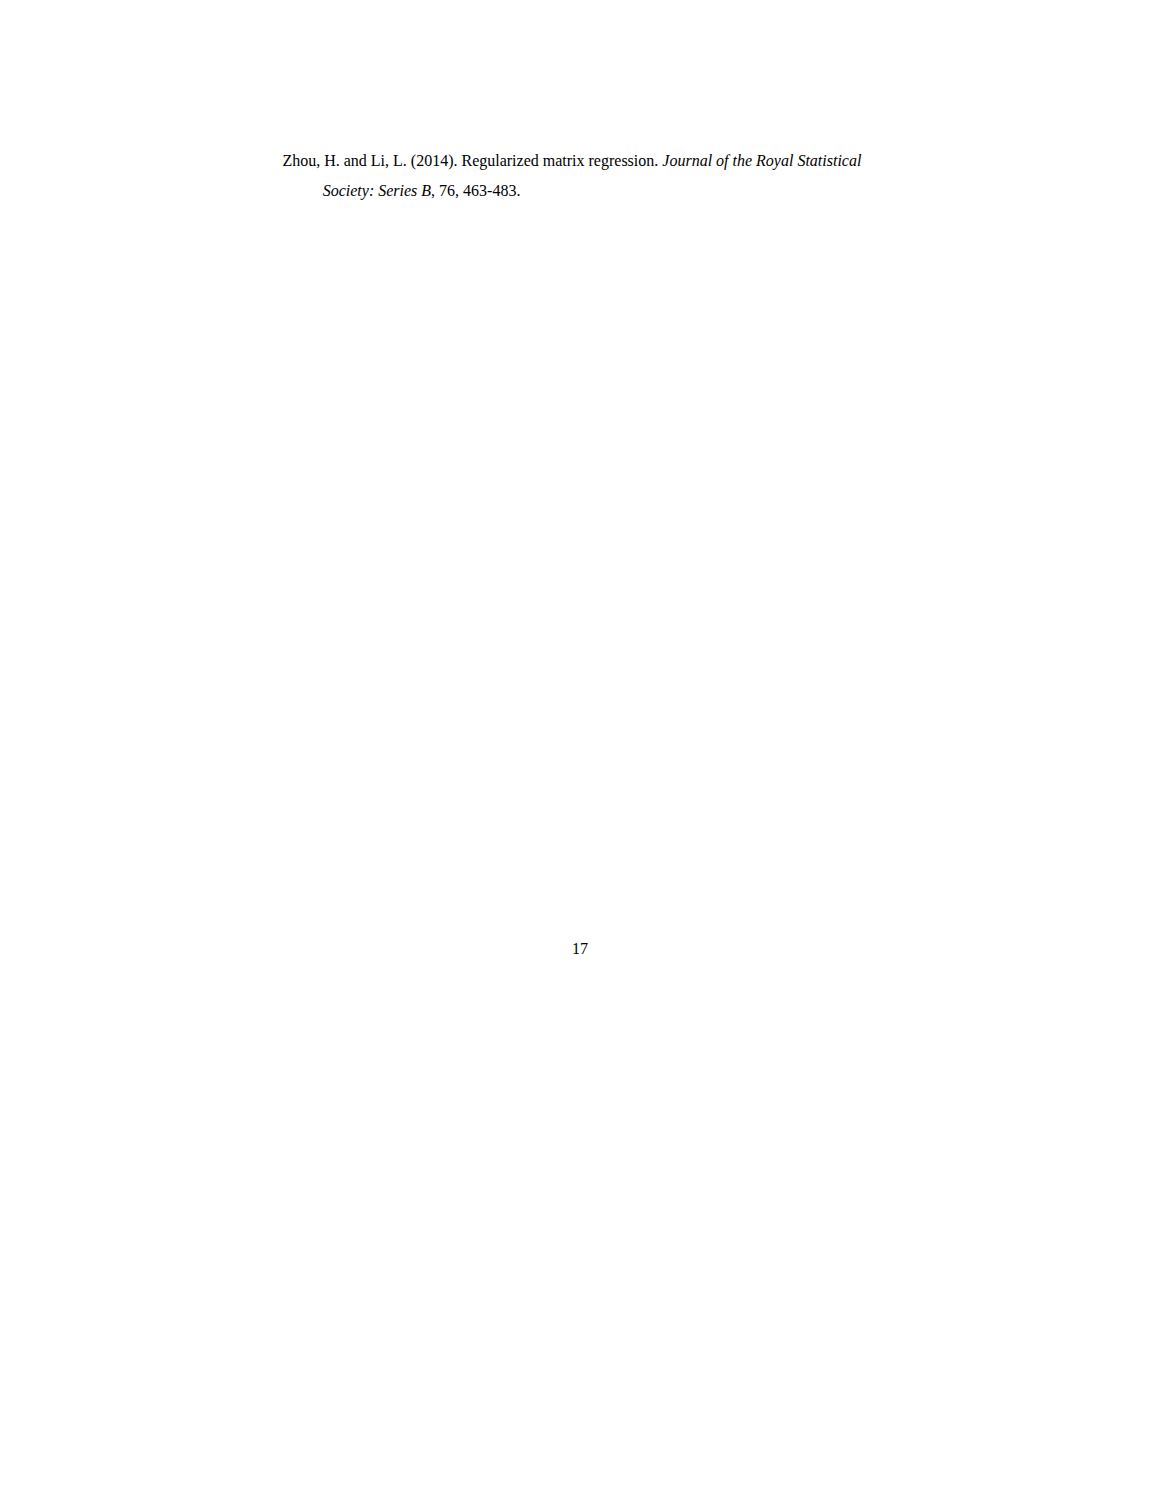Zhou, H. and Li, L. (2014). Regularized matrix regression. Journal of the Royal Statistical Society: Series B, 76, 463-483.
17